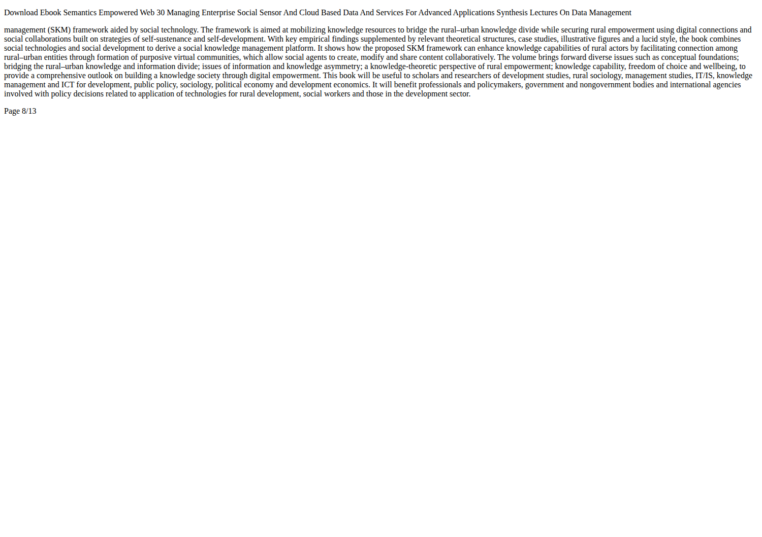Download Ebook Semantics Empowered Web 30 Managing Enterprise Social Sensor And Cloud Based Data And Services For Advanced Applications Synthesis Lectures On Data Management
management (SKM) framework aided by social technology. The framework is aimed at mobilizing knowledge resources to bridge the rural–urban knowledge divide while securing rural empowerment using digital connections and social collaborations built on strategies of self-sustenance and self-development. With key empirical findings supplemented by relevant theoretical structures, case studies, illustrative figures and a lucid style, the book combines social technologies and social development to derive a social knowledge management platform. It shows how the proposed SKM framework can enhance knowledge capabilities of rural actors by facilitating connection among rural–urban entities through formation of purposive virtual communities, which allow social agents to create, modify and share content collaboratively. The volume brings forward diverse issues such as conceptual foundations; bridging the rural–urban knowledge and information divide; issues of information and knowledge asymmetry; a knowledge-theoretic perspective of rural empowerment; knowledge capability, freedom of choice and wellbeing, to provide a comprehensive outlook on building a knowledge society through digital empowerment. This book will be useful to scholars and researchers of development studies, rural sociology, management studies, IT/IS, knowledge management and ICT for development, public policy, sociology, political economy and development economics. It will benefit professionals and policymakers, government and nongovernment bodies and international agencies involved with policy decisions related to application of technologies for rural development, social workers and those in the development sector.
Page 8/13